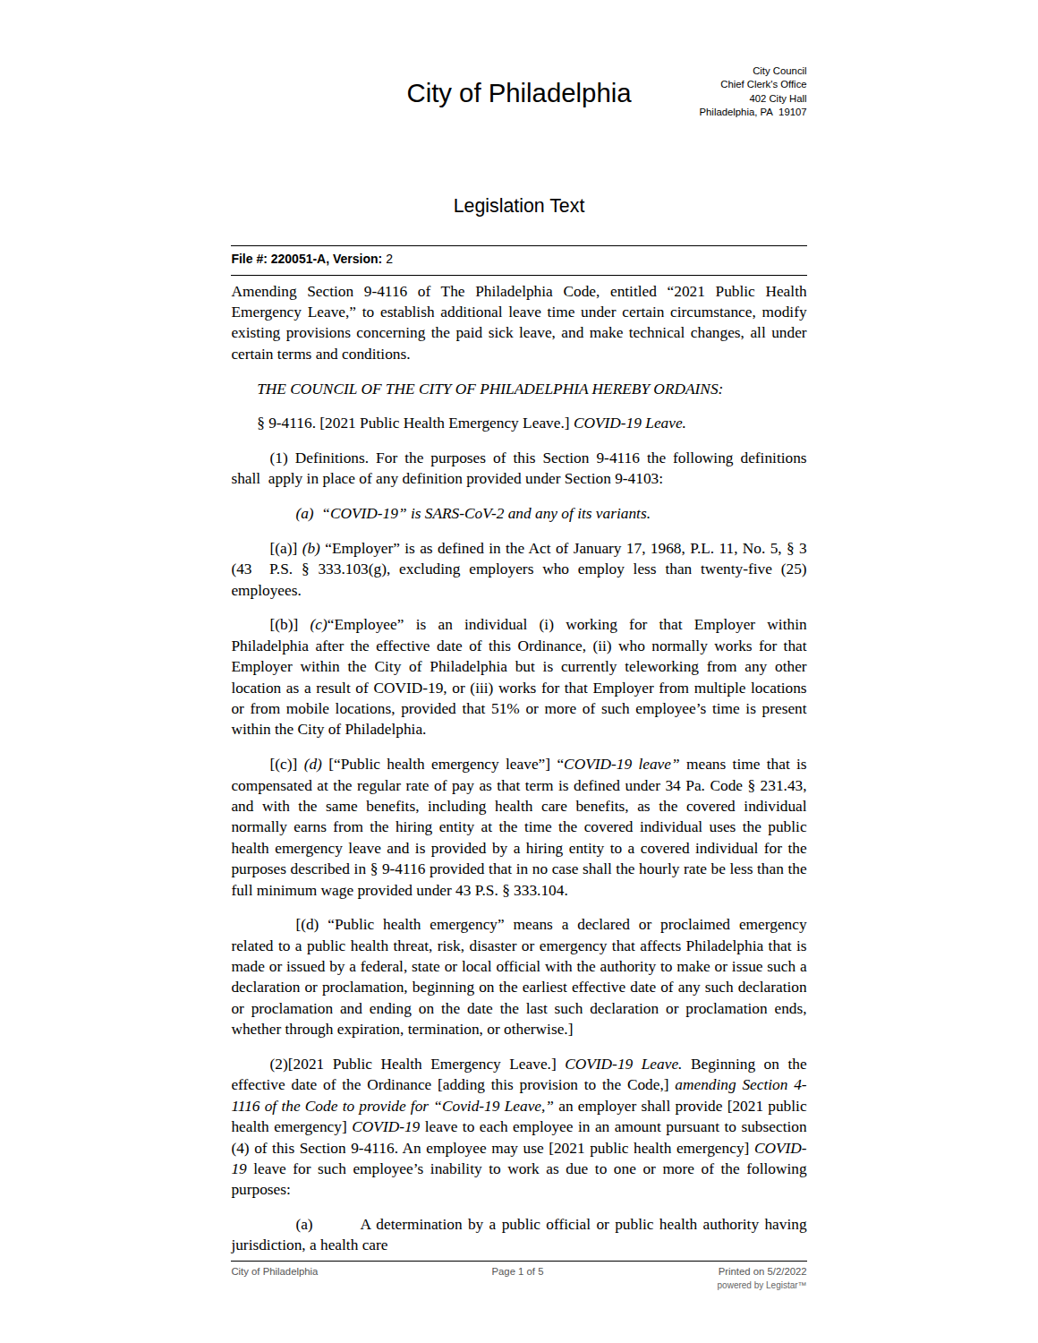City Council
Chief Clerk's Office
402 City Hall
Philadelphia, PA 19107
City of Philadelphia
Legislation Text
File #: 220051-A, Version: 2
Amending Section 9-4116 of The Philadelphia Code, entitled “2021 Public Health Emergency Leave,” to establish additional leave time under certain circumstance, modify existing provisions concerning the paid sick leave, and make technical changes, all under certain terms and conditions.
THE COUNCIL OF THE CITY OF PHILADELPHIA HEREBY ORDAINS:
§ 9-4116. [2021 Public Health Emergency Leave.] COVID-19 Leave.
(1) Definitions. For the purposes of this Section 9-4116 the following definitions shall apply in place of any definition provided under Section 9-4103:
(a) “COVID-19” is SARS-CoV-2 and any of its variants.
[(a)] (b) “Employer” is as defined in the Act of January 17, 1968, P.L. 11, No. 5, § 3 (43 P.S. § 333.103(g), excluding employers who employ less than twenty-five (25) employees.
[(b)] (c)“Employee” is an individual (i) working for that Employer within Philadelphia after the effective date of this Ordinance, (ii) who normally works for that Employer within the City of Philadelphia but is currently teleworking from any other location as a result of COVID-19, or (iii) works for that Employer from multiple locations or from mobile locations, provided that 51% or more of such employee’s time is present within the City of Philadelphia.
[(c)] (d) [“Public health emergency leave”] “COVID-19 leave” means time that is compensated at the regular rate of pay as that term is defined under 34 Pa. Code § 231.43, and with the same benefits, including health care benefits, as the covered individual normally earns from the hiring entity at the time the covered individual uses the public health emergency leave and is provided by a hiring entity to a covered individual for the purposes described in § 9-4116 provided that in no case shall the hourly rate be less than the full minimum wage provided under 43 P.S. § 333.104.
[(d) “Public health emergency” means a declared or proclaimed emergency related to a public health threat, risk, disaster or emergency that affects Philadelphia that is made or issued by a federal, state or local official with the authority to make or issue such a declaration or proclamation, beginning on the earliest effective date of any such declaration or proclamation and ending on the date the last such declaration or proclamation ends, whether through expiration, termination, or otherwise.]
(2)[2021 Public Health Emergency Leave.] COVID-19 Leave. Beginning on the effective date of the Ordinance [adding this provision to the Code,] amending Section 4-1116 of the Code to provide for “Covid-19 Leave,” an employer shall provide [2021 public health emergency] COVID-19 leave to each employee in an amount pursuant to subsection (4) of this Section 9-4116. An employee may use [2021 public health emergency] COVID-19 leave for such employee’s inability to work as due to one or more of the following purposes:
(a) A determination by a public official or public health authority having jurisdiction, a health care
City of Philadelphia
Page 1 of 5
Printed on 5/2/2022 powered by Legistar™